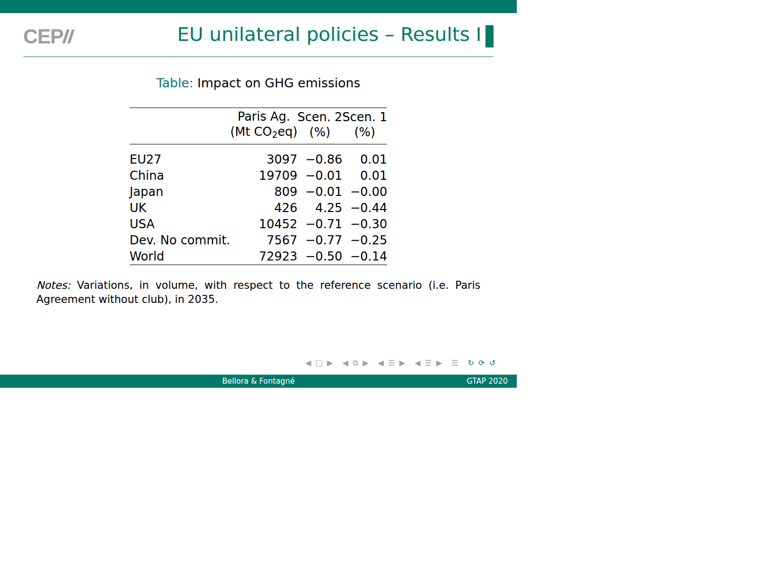CEPII
EU unilateral policies – Results I
Table: Impact on GHG emissions
| | Paris Ag. (Mt CO 2 eq) | Scen. 2 (%) | Scen. 1 (%) |
| --- | --- | --- | --- |
| EU27 | 3097 | −0.86 | 0.01 |
| China | 19709 | −0.01 | 0.01 |
| Japan | 809 | −0.01 | −0.00 |
| UK | 426 | 4.25 | −0.44 |
| USA | 10452 | −0.71 | −0.30 |
| Dev. No commit. | 7567 | −0.77 | −0.25 |
| World | 72923 | −0.50 | −0.14 |
Notes: Variations, in volume, with respect to the reference scenario (i.e. Paris Agreement without club), in 2035.
◀ □ ▶ ◀ ⧉ ▶ ◀ ☰ ▶ ◀ ☰ ▶ ☰ ↻ ⟳ ↺
Bellora & Fontagné
GTAP 2020